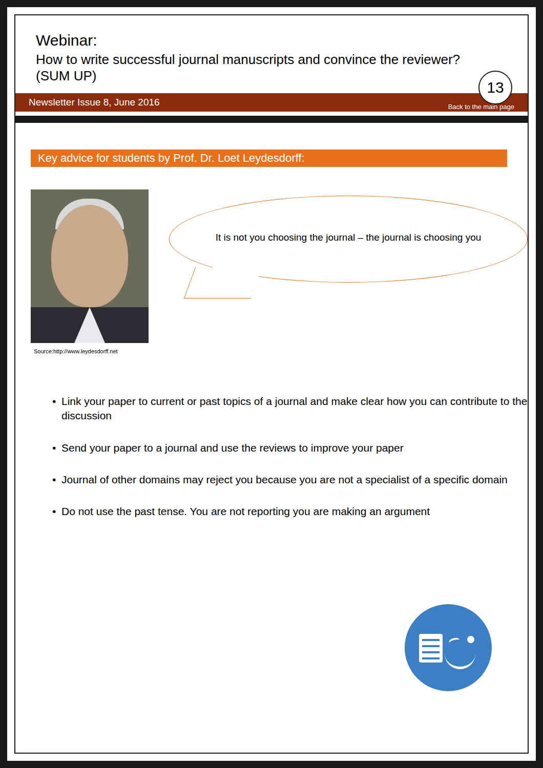Webinar: How to write successful journal manuscripts and convince the reviewer? (SUM UP)
13
Newsletter Issue 8, June 2016 Back to the main page
Key advice for students by Prof. Dr. Loet Leydesdorff:
Source:http://www.leydesdorff.net
It is not you choosing the journal – the journal is choosing you
Link your paper to current or past topics of a journal and make clear how you can contribute to the discussion
Send your paper to a journal and use the reviews to improve your paper
Journal of other domains may reject you because you are not a specialist of a specific domain
Do not use the past tense. You are not reporting you are making an argument